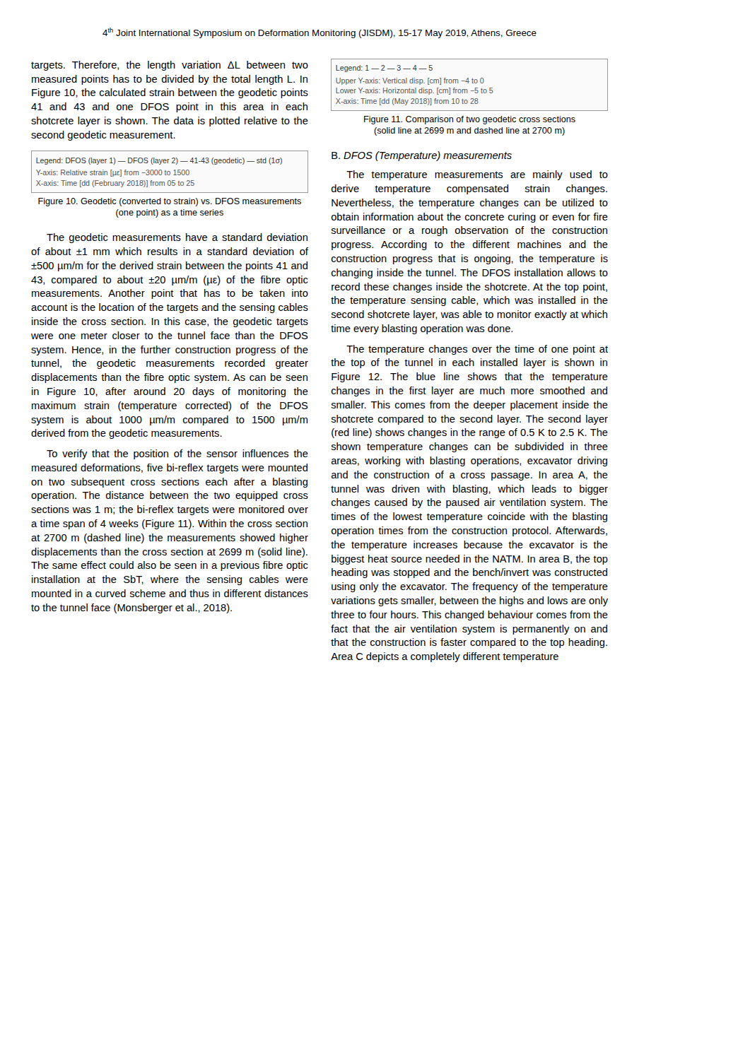4th Joint International Symposium on Deformation Monitoring (JISDM), 15-17 May 2019, Athens, Greece
targets. Therefore, the length variation ΔL between two measured points has to be divided by the total length L. In Figure 10, the calculated strain between the geodetic points 41 and 43 and one DFOS point in this area in each shotcrete layer is shown. The data is plotted relative to the second geodetic measurement.
Legend: DFOS (layer 1) — DFOS (layer 2) — 41-43 (geodetic) — std (1σ)
Y-axis: Relative strain [µε] from −3000 to 1500
X-axis: Time [dd (February 2018)] from 05 to 25
Figure 10. Geodetic (converted to strain) vs. DFOS measurements (one point) as a time series
The geodetic measurements have a standard deviation of about ±1 mm which results in a standard deviation of ±500 µm/m for the derived strain between the points 41 and 43, compared to about ±20 µm/m (µε) of the fibre optic measurements. Another point that has to be taken into account is the location of the targets and the sensing cables inside the cross section. In this case, the geodetic targets were one meter closer to the tunnel face than the DFOS system. Hence, in the further construction progress of the tunnel, the geodetic measurements recorded greater displacements than the fibre optic system. As can be seen in Figure 10, after around 20 days of monitoring the maximum strain (temperature corrected) of the DFOS system is about 1000 µm/m compared to 1500 µm/m derived from the geodetic measurements.
To verify that the position of the sensor influences the measured deformations, five bi-reflex targets were mounted on two subsequent cross sections each after a blasting operation. The distance between the two equipped cross sections was 1 m; the bi-reflex targets were monitored over a time span of 4 weeks (Figure 11). Within the cross section at 2700 m (dashed line) the measurements showed higher displacements than the cross section at 2699 m (solid line). The same effect could also be seen in a previous fibre optic installation at the SbT, where the sensing cables were mounted in a curved scheme and thus in different distances to the tunnel face (Monsberger et al., 2018).
Legend: 1 — 2 — 3 — 4 — 5
Upper Y-axis: Vertical disp. [cm] from −4 to 0
Lower Y-axis: Horizontal disp. [cm] from −5 to 5
X-axis: Time [dd (May 2018)] from 10 to 28
Figure 11. Comparison of two geodetic cross sections
(solid line at 2699 m and dashed line at 2700 m)
B. DFOS (Temperature) measurements
The temperature measurements are mainly used to derive temperature compensated strain changes. Nevertheless, the temperature changes can be utilized to obtain information about the concrete curing or even for fire surveillance or a rough observation of the construction progress. According to the different machines and the construction progress that is ongoing, the temperature is changing inside the tunnel. The DFOS installation allows to record these changes inside the shotcrete. At the top point, the temperature sensing cable, which was installed in the second shotcrete layer, was able to monitor exactly at which time every blasting operation was done.
The temperature changes over the time of one point at the top of the tunnel in each installed layer is shown in Figure 12. The blue line shows that the temperature changes in the first layer are much more smoothed and smaller. This comes from the deeper placement inside the shotcrete compared to the second layer. The second layer (red line) shows changes in the range of 0.5 K to 2.5 K. The shown temperature changes can be subdivided in three areas, working with blasting operations, excavator driving and the construction of a cross passage. In area A, the tunnel was driven with blasting, which leads to bigger changes caused by the paused air ventilation system. The times of the lowest temperature coincide with the blasting operation times from the construction protocol. Afterwards, the temperature increases because the excavator is the biggest heat source needed in the NATM. In area B, the top heading was stopped and the bench/invert was constructed using only the excavator. The frequency of the temperature variations gets smaller, between the highs and lows are only three to four hours. This changed behaviour comes from the fact that the air ventilation system is permanently on and that the construction is faster compared to the top heading. Area C depicts a completely different temperature